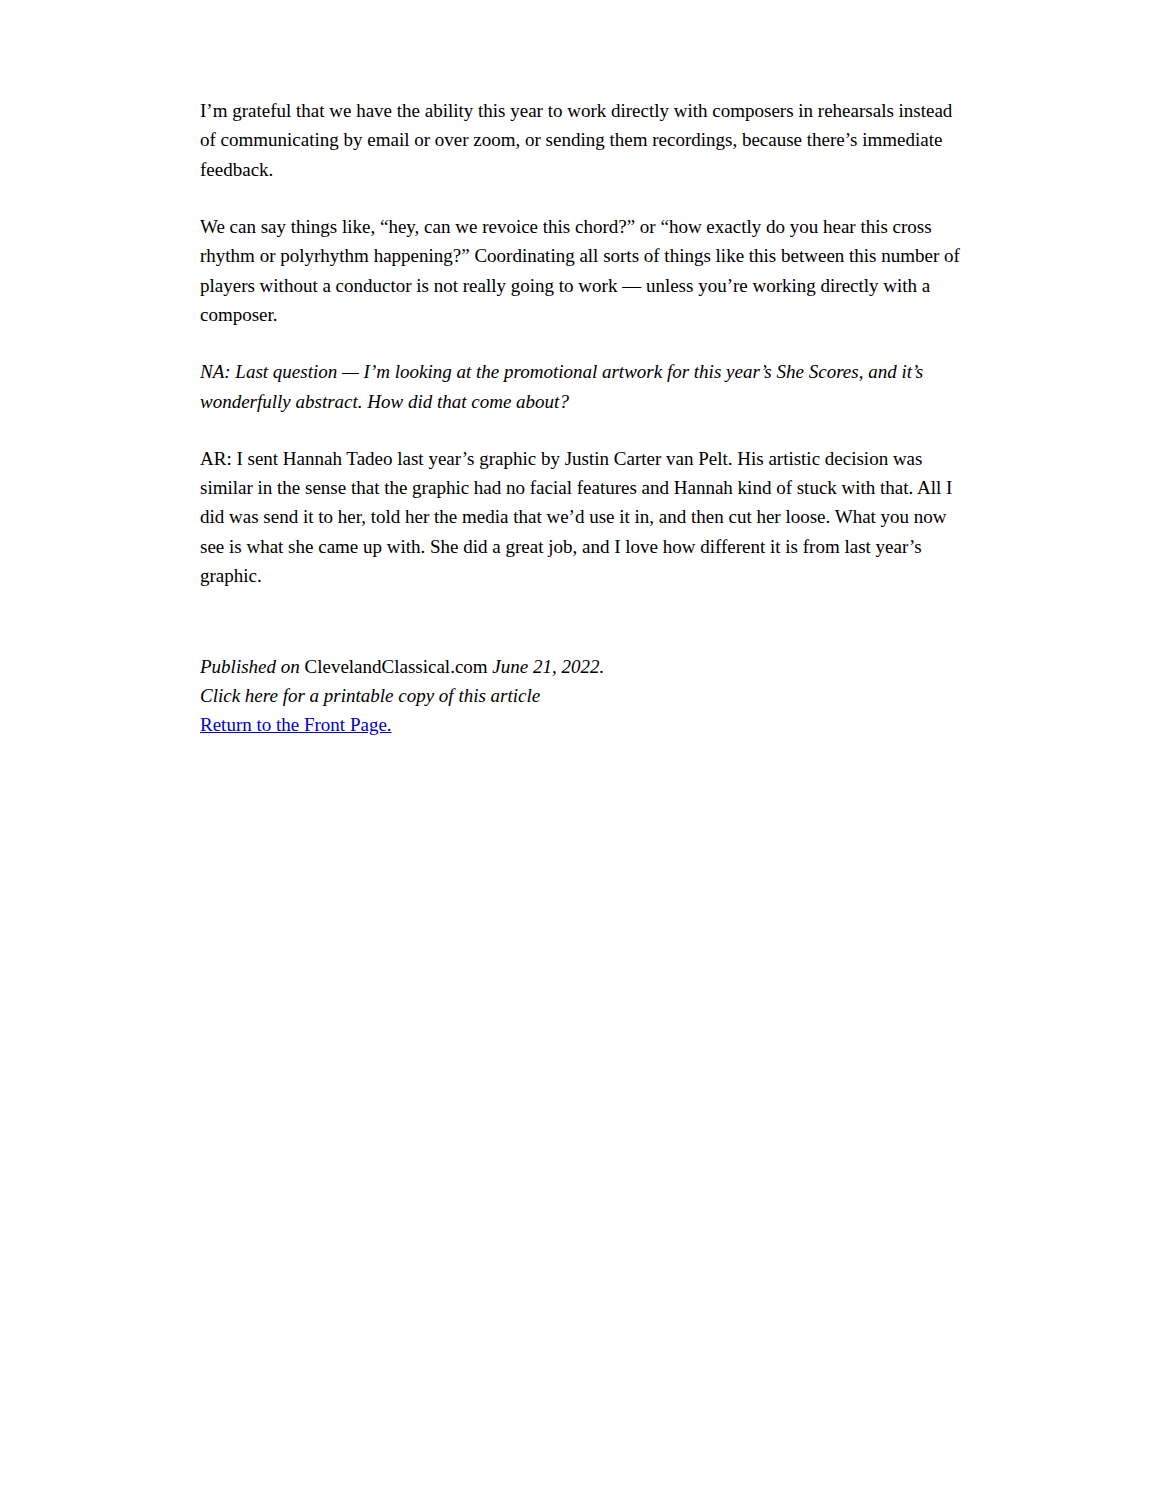I’m grateful that we have the ability this year to work directly with composers in rehearsals instead of communicating by email or over zoom, or sending them recordings, because there’s immediate feedback.
We can say things like, “hey, can we revoice this chord?” or “how exactly do you hear this cross rhythm or polyrhythm happening?” Coordinating all sorts of things like this between this number of players without a conductor is not really going to work — unless you’re working directly with a composer.
NA: Last question — I’m looking at the promotional artwork for this year’s She Scores, and it’s wonderfully abstract. How did that come about?
AR: I sent Hannah Tadeo last year’s graphic by Justin Carter van Pelt. His artistic decision was similar in the sense that the graphic had no facial features and Hannah kind of stuck with that. All I did was send it to her, told her the media that we’d use it in, and then cut her loose. What you now see is what she came up with. She did a great job, and I love how different it is from last year’s graphic.
Published on ClevelandClassical.com June 21, 2022.
Click here for a printable copy of this article
Return to the Front Page.